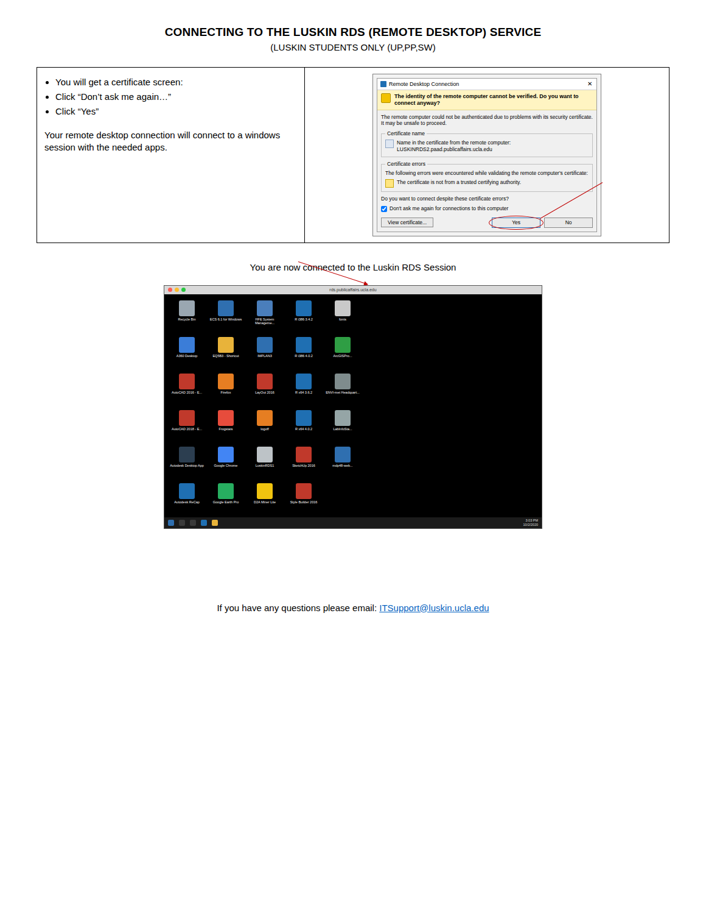CONNECTING TO THE LUSKIN RDS (REMOTE DESKTOP) SERVICE
(LUSKIN STUDENTS ONLY (UP,PP,SW)
| You will get a certificate screen: Click “Don’t ask me again…” Click “Yes” Your remote desktop connection will connect to a windows session with the needed apps. | Remote Desktop Connection ✕ The identity of the remote computer cannot be verified. Do you want to connect anyway? The remote computer could not be authenticated due to problems with its security certificate. It may be unsafe to proceed. Certificate name Name in the certificate from the remote computer: LUSKINRDS2.paad.publicaffairs.ucla.edu Certificate errors The following errors were encountered while validating the remote computer's certificate: The certificate is not from a trusted certifying authority. Do you want to connect despite these certificate errors? Don't ask me again for connections to this computer View certificate... Yes No |
You are now connected to the Luskin RDS Session
rds.publicaffairs.ucla.edu
Recycle Bin
ECS 6.1 for Windows
HFE System Manageme...
R i386 3.4.2
fonts
A360 Desktop
EQ5B3 - Shortcut
IMPLAN3
R i386 4.0.2
ArcGISPro...
AutoCAD 2016 - E...
Firefox
LayOut 2016
R x64 3.6.2
ENVI-met Headquart...
AutoCAD 2018 - E...
Frogstats
logoff
R x64 4.0.2
LabInfoSta...
Autodesk Desktop App
Google Chrome
LuskinRDS1
SketchUp 2016
mdp48-web...
Autodesk ReCap
Google Earth Pro
D2A Miner Lite
Style Builder 2016
3:03 PM
10/2/2020
If you have any questions please email: ITSupport@luskin.ucla.edu